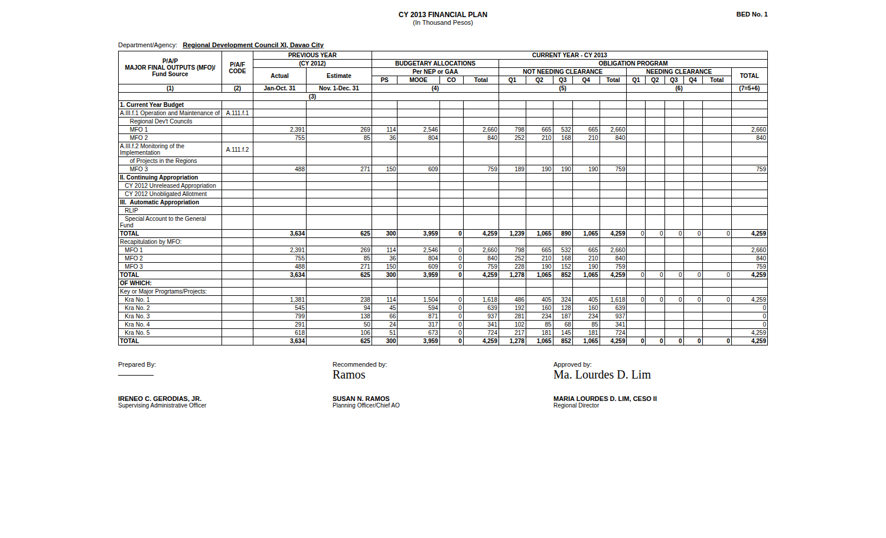BED No. 1
CY 2013 FINANCIAL PLAN
(In Thousand Pesos)
Department/Agency: Regional Development Council XI, Davao City
| P/A/P MAJOR FINAL OUTPUTS (MFO)/ Fund Source | P/A/F CODE | PREVIOUS YEAR | CURRENT YEAR - CY 2013 |
| --- | --- | --- | --- |
| (CY 2012) | BUDGETARY ALLOCATIONS | OBLIGATION PROGRAM |
| Actual | Estimate | Per NEP or GAA | NOT NEEDING CLEARANCE | NEEDING CLEARANCE | TOTAL |
| PS | MOOE | CO | Total | Q1 | Q2 | Q3 | Q4 | Total | Q1 | Q2 | Q3 | Q4 | Total |
| (1) | (2) | Jan-Oct. 31 | Nov. 1-Dec. 31 | (4) | (5) | (6) | (7=5+6) |
| | (3) | | | | |
| 1. Current Year Budget | | | | | | | | | | | | | | | | | | |
| A.III.f.1 Operation and Maintenance of | A.111.f.1 | | | | | | | | | | | | | | | | | |
| Regional Dev't Councils | | | | | | | | | | | | | | | | | | |
| MFO 1 | | 2,391 | 269 | 114 | 2,546 | | 2,660 | 798 | 665 | 532 | 665 | 2,660 | | | | | | 2,660 |
| MFO 2 | | 755 | 85 | 36 | 804 | | 840 | 252 | 210 | 168 | 210 | 840 | | | | | | 840 |
| A.III.f.2 Monitoring of the Implementation | A.111.f.2 | | | | | | | | | | | | | | | | | |
| of Projects in the Regions | | | | | | | | | | | | | | | | | | |
| MFO 3 | | 488 | 271 | 150 | 609 | | 759 | 189 | 190 | 190 | 190 | 759 | | | | | | 759 |
| II. Continuing Appropriation | | | | | | | | | | | | | | | | | | |
| CY 2012 Unreleased Appropriation | | | | | | | | | | | | | | | | | | |
| CY 2012 Unobligated Allotment | | | | | | | | | | | | | | | | | | |
| III. Automatic Appropriation | | | | | | | | | | | | | | | | | | |
| RLIP | | | | | | | | | | | | | | | | | | |
| Special Account to the General Fund | | | | | | | | | | | | | | | | | | |
| TOTAL | | 3,634 | 625 | 300 | 3,959 | 0 | 4,259 | 1,239 | 1,065 | 890 | 1,065 | 4,259 | 0 | 0 | 0 | 0 | 0 | 4,259 |
| Recapitulation by MFO: | | | | | | | | | | | | | | | | | | |
| MFO 1 | | 2,391 | 269 | 114 | 2,546 | 0 | 2,660 | 798 | 665 | 532 | 665 | 2,660 | | | | | | 2,660 |
| MFO 2 | | 755 | 85 | 36 | 804 | 0 | 840 | 252 | 210 | 168 | 210 | 840 | | | | | | 840 |
| MFO 3 | | 488 | 271 | 150 | 609 | 0 | 759 | 228 | 190 | 152 | 190 | 759 | | | | | | 759 |
| TOTAL | | 3,634 | 625 | 300 | 3,959 | 0 | 4,259 | 1,278 | 1,065 | 852 | 1,065 | 4,259 | 0 | 0 | 0 | 0 | 0 | 4,259 |
| OF WHICH: | | | | | | | | | | | | | | | | | | |
| Key or Major Progrtams/Projects: | | | | | | | | | | | | | | | | | | |
| Kra No. 1 | | 1,381 | 238 | 114 | 1,504 | 0 | 1,618 | 486 | 405 | 324 | 405 | 1,618 | 0 | 0 | 0 | 0 | 0 | 4,259 |
| Kra No. 2 | | 545 | 94 | 45 | 594 | 0 | 639 | 192 | 160 | 128 | 160 | 639 | | | | | | 0 |
| Kra No. 3 | | 799 | 138 | 66 | 871 | 0 | 937 | 281 | 234 | 187 | 234 | 937 | | | | | | 0 |
| Kra No. 4 | | 291 | 50 | 24 | 317 | 0 | 341 | 102 | 85 | 68 | 85 | 341 | | | | | | 0 |
| Kra No. 5 | | 618 | 106 | 51 | 673 | 0 | 724 | 217 | 181 | 145 | 181 | 724 | | | | | | 4,259 |
| TOTAL | | 3,634 | 625 | 300 | 3,959 | 0 | 4,259 | 1,278 | 1,065 | 852 | 1,065 | 4,259 | 0 | 0 | 0 | 0 | 0 | 4,259 |
| Prepared By: | Recommended by: | Approved by: |
| ——— | Ramos | Ma. Lourdes D. Lim |
| IRENEO C. GERODIAS, JR. | SUSAN N. RAMOS | MARIA LOURDES D. LIM, CESO II |
| Supervising Administrative Officer | Planning Officer/Chief AO | Regional Director |